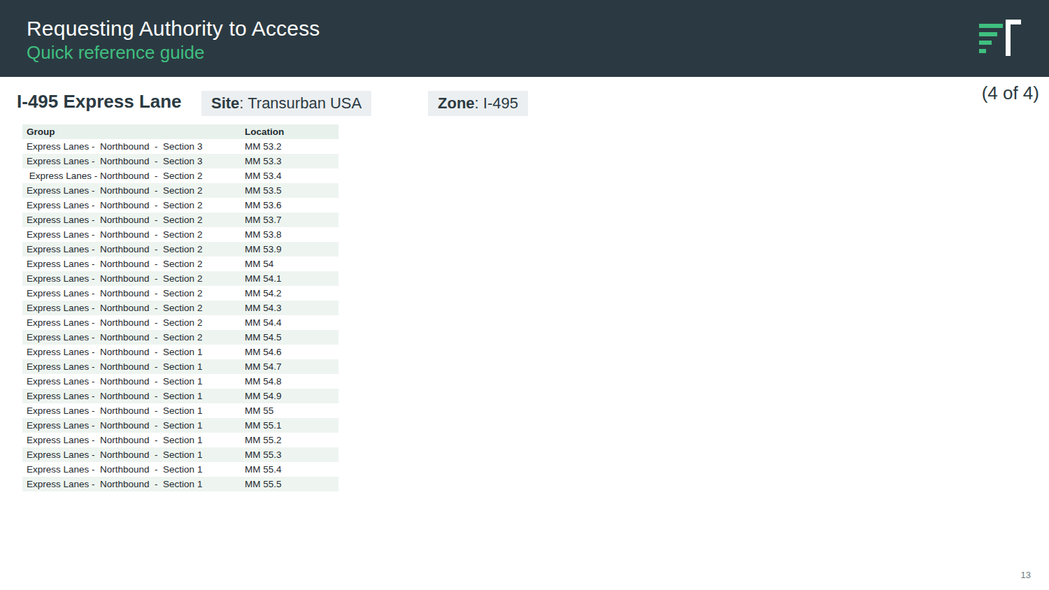Requesting Authority to Access
Quick reference guide
(4 of 4)
I-495 Express Lane
Site: Transurban USA
Zone: I-495
| Group | Location |
| --- | --- |
| Express Lanes - Northbound - Section 3 | MM 53.2 |
| Express Lanes - Northbound - Section 3 | MM 53.3 |
| Express Lanes - Northbound - Section 2 | MM 53.4 |
| Express Lanes - Northbound - Section 2 | MM 53.5 |
| Express Lanes - Northbound - Section 2 | MM 53.6 |
| Express Lanes - Northbound - Section 2 | MM 53.7 |
| Express Lanes - Northbound - Section 2 | MM 53.8 |
| Express Lanes - Northbound - Section 2 | MM 53.9 |
| Express Lanes - Northbound - Section 2 | MM 54 |
| Express Lanes - Northbound - Section 2 | MM 54.1 |
| Express Lanes - Northbound - Section 2 | MM 54.2 |
| Express Lanes - Northbound - Section 2 | MM 54.3 |
| Express Lanes - Northbound - Section 2 | MM 54.4 |
| Express Lanes - Northbound - Section 2 | MM 54.5 |
| Express Lanes - Northbound - Section 1 | MM 54.6 |
| Express Lanes - Northbound - Section 1 | MM 54.7 |
| Express Lanes - Northbound - Section 1 | MM 54.8 |
| Express Lanes - Northbound - Section 1 | MM 54.9 |
| Express Lanes - Northbound - Section 1 | MM 55 |
| Express Lanes - Northbound - Section 1 | MM 55.1 |
| Express Lanes - Northbound - Section 1 | MM 55.2 |
| Express Lanes - Northbound - Section 1 | MM 55.3 |
| Express Lanes - Northbound - Section 1 | MM 55.4 |
| Express Lanes - Northbound - Section 1 | MM 55.5 |
13